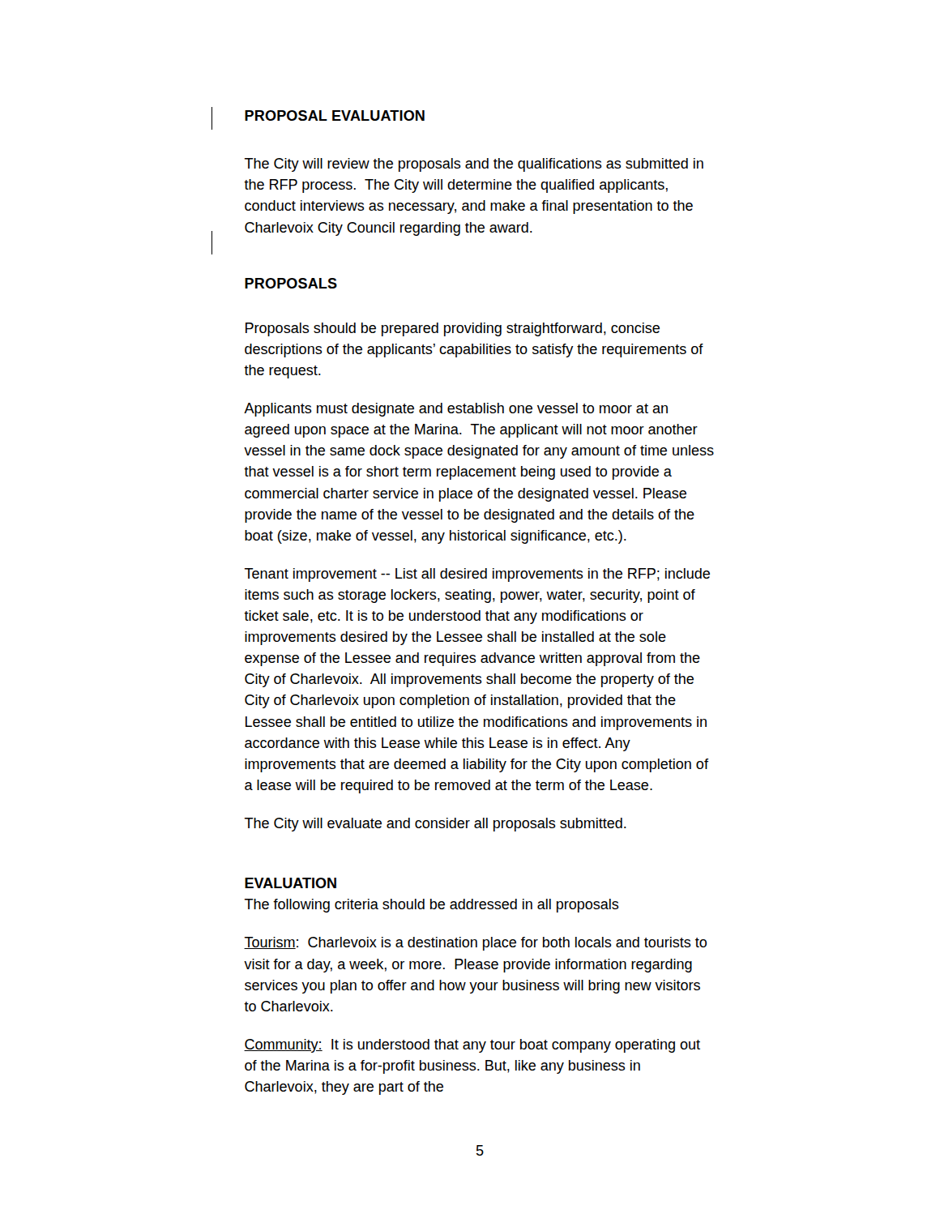PROPOSAL EVALUATION
The City will review the proposals and the qualifications as submitted in the RFP process. The City will determine the qualified applicants, conduct interviews as necessary, and make a final presentation to the Charlevoix City Council regarding the award.
PROPOSALS
Proposals should be prepared providing straightforward, concise descriptions of the applicants’ capabilities to satisfy the requirements of the request.
Applicants must designate and establish one vessel to moor at an agreed upon space at the Marina. The applicant will not moor another vessel in the same dock space designated for any amount of time unless that vessel is a for short term replacement being used to provide a commercial charter service in place of the designated vessel. Please provide the name of the vessel to be designated and the details of the boat (size, make of vessel, any historical significance, etc.).
Tenant improvement -- List all desired improvements in the RFP; include items such as storage lockers, seating, power, water, security, point of ticket sale, etc. It is to be understood that any modifications or improvements desired by the Lessee shall be installed at the sole expense of the Lessee and requires advance written approval from the City of Charlevoix. All improvements shall become the property of the City of Charlevoix upon completion of installation, provided that the Lessee shall be entitled to utilize the modifications and improvements in accordance with this Lease while this Lease is in effect. Any improvements that are deemed a liability for the City upon completion of a lease will be required to be removed at the term of the Lease.
The City will evaluate and consider all proposals submitted.
EVALUATION
The following criteria should be addressed in all proposals
Tourism: Charlevoix is a destination place for both locals and tourists to visit for a day, a week, or more. Please provide information regarding services you plan to offer and how your business will bring new visitors to Charlevoix.
Community: It is understood that any tour boat company operating out of the Marina is a for-profit business. But, like any business in Charlevoix, they are part of the
5